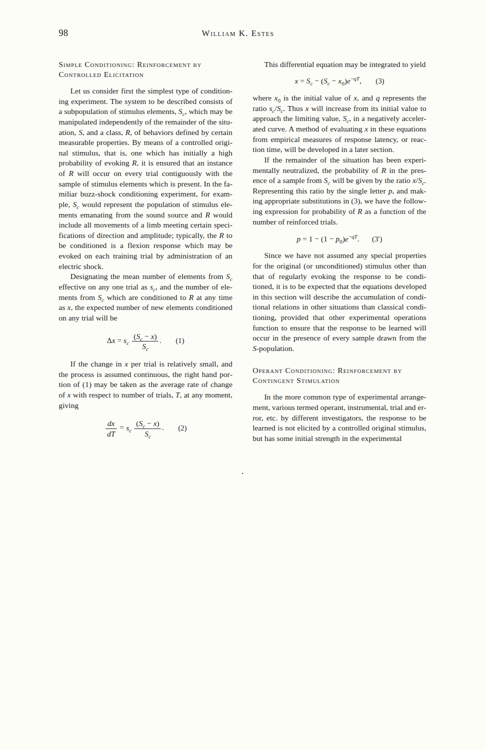98 William K. Estes
Simple Conditioning: Reinforcement by Controlled Elicitation
Let us consider first the simplest type of conditioning experiment. The system to be described consists of a subpopulation of stimulus elements, Sc, which may be manipulated independently of the remainder of the situation, S, and a class, R, of behaviors defined by certain measurable properties. By means of a controlled original stimulus, that is, one which has initially a high probability of evoking R, it is ensured that an instance of R will occur on every trial contiguously with the sample of stimulus elements which is present. In the familiar buzz-shock conditioning experiment, for example, Sc would represent the population of stimulus elements emanating from the sound source and R would include all movements of a limb meeting certain specifications of direction and amplitude; typically, the R to be conditioned is a flexion response which may be evoked on each training trial by administration of an electric shock.
Designating the mean number of elements from Sc effective on any one trial as sc, and the number of elements from Sc which are conditioned to R at any time as x, the expected number of new elements conditioned on any trial will be
Δx = sc (Sc − x) Sc. (1)
If the change in x per trial is relatively small, and the process is assumed continuous, the right hand portion of (1) may be taken as the average rate of change of x with respect to number of trials, T, at any moment, giving
dx dT = sc (Sc − x) Sc. (2)
This differential equation may be integrated to yield
x = Sc − (Sc − x0)e−qT, (3)
where x0 is the initial value of x, and q represents the ratio sc/Sc. Thus x will increase from its initial value to approach the limiting value, Sc, in a negatively accelerated curve. A method of evaluating x in these equations from empirical measures of response latency, or reaction time, will be developed in a later section.
If the remainder of the situation has been experimentally neutralized, the probability of R in the presence of a sample from Sc will be given by the ratio x/Sc. Representing this ratio by the single letter p, and making appropriate substitutions in (3), we have the following expression for probability of R as a function of the number of reinforced trials.
p = 1 − (1 − p0)e−qT. (3′)
Since we have not assumed any special properties for the original (or unconditioned) stimulus other than that of regularly evoking the response to be conditioned, it is to be expected that the equations developed in this section will describe the accumulation of conditional relations in other situations than classical conditioning, provided that other experimental operations function to ensure that the response to be learned will occur in the presence of every sample drawn from the S-population.
Operant Conditioning: Reinforcement by Contingent Stimulation
In the more common type of experimental arrangement, various termed operant, instrumental, trial and error, etc. by different investigators, the response to be learned is not elicited by a controlled original stimulus, but has some initial strength in the experimental
·